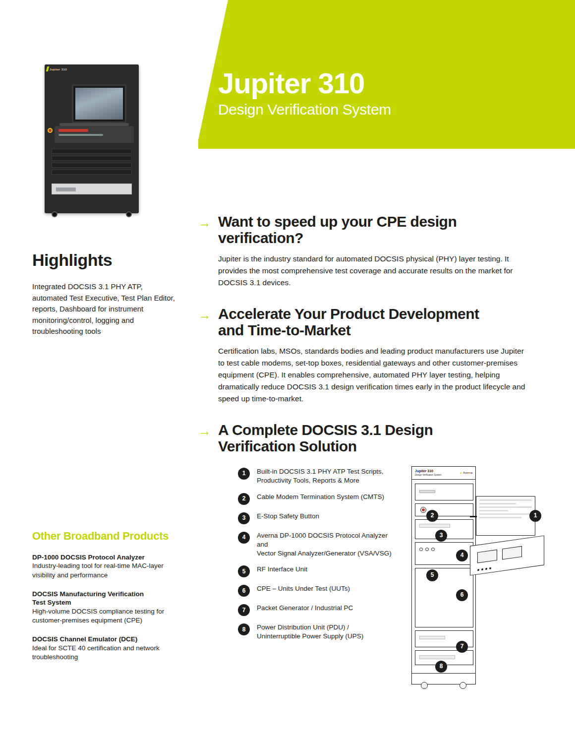Jupiter 310
Jupiter 310
Design Verification System
Highlights
Integrated DOCSIS 3.1 PHY ATP, automated Test Executive, Test Plan Editor, reports, Dashboard for instrument monitoring/control, logging and troubleshooting tools
Other Broadband Products
DP-1000 DOCSIS Protocol Analyzer Industry-leading tool for real-time MAC-layer visibility and performance
DOCSIS Manufacturing Verification
Test System High-volume DOCSIS compliance testing for customer-premises equipment (CPE)
DOCSIS Channel Emulator (DCE) Ideal for SCTE 40 certification and network troubleshooting
→
Want to speed up your CPE design verification?
Jupiter is the industry standard for automated DOCSIS physical (PHY) layer testing. It provides the most comprehensive test coverage and accurate results on the market for DOCSIS 3.1 devices.
→
Accelerate Your Product Development
and Time-to-Market
Certification labs, MSOs, standards bodies and leading product manufacturers use Jupiter to test cable modems, set-top boxes, residential gateways and other customer-premises equipment (CPE). It enables comprehensive, automated PHY layer testing, helping dramatically reduce DOCSIS 3.1 design verification times early in the product lifecycle and speed up time-to-market.
→
A Complete DOCSIS 3.1 Design
Verification Solution
1 Built-in DOCSIS 3.1 PHY ATP Test Scripts,
Productivity Tools, Reports & More
2 Cable Modem Termination System (CMTS)
3 E-Stop Safety Button
4 Averna DP-1000 DOCSIS Protocol Analyzer and
Vector Signal Analyzer/Generator (VSA/VSG)
5 RF Interface Unit
6 CPE – Units Under Test (UUTs)
7 Packet Generator / Industrial PC
8 Power Distribution Unit (PDU) /
Uninterruptible Power Supply (UPS)
Jupiter 310Design Verification System Averna
1 2 3 4 5 6 7 8